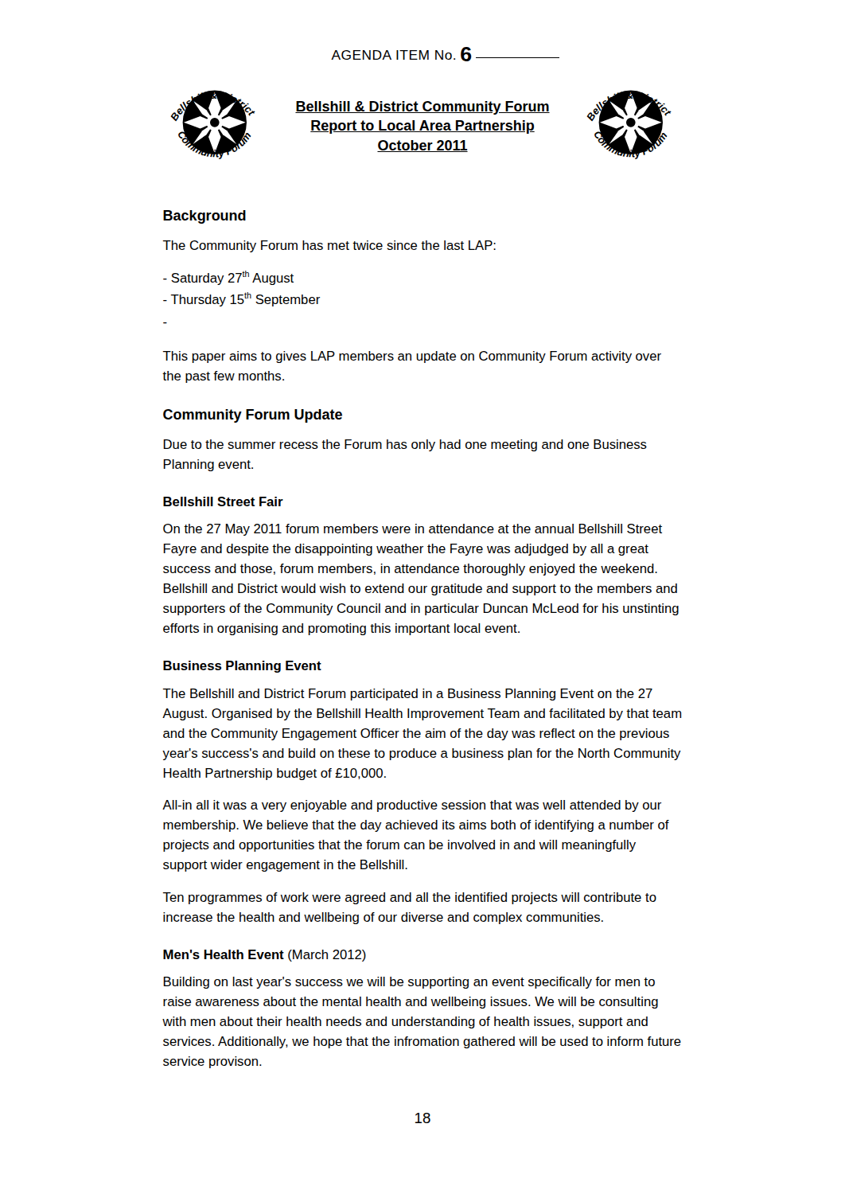AGENDA ITEM No.6
Bellshill & District Community Forum
Bellshill & District Community Forum
Report to Local Area Partnership
October 2011
Bellshill & District Community Forum
Background
The Community Forum has met twice since the last LAP:
Saturday 27th August
Thursday 15th September
-
This paper aims to gives LAP members an update on Community Forum activity over the past few months.
Community Forum Update
Due to the summer recess the Forum has only had one meeting and one Business Planning event.
Bellshill Street Fair
On the 27 May 2011 forum members were in attendance at the annual Bellshill Street Fayre and despite the disappointing weather the Fayre was adjudged by all a great success and those, forum members, in attendance thoroughly enjoyed the weekend. Bellshill and District would wish to extend our gratitude and support to the members and supporters of the Community Council and in particular Duncan McLeod for his unstinting efforts in organising and promoting this important local event.
Business Planning Event
The Bellshill and District Forum participated in a Business Planning Event on the 27 August. Organised by the Bellshill Health Improvement Team and facilitated by that team and the Community Engagement Officer the aim of the day was reflect on the previous year's success's and build on these to produce a business plan for the North Community Health Partnership budget of £10,000.
All-in all it was a very enjoyable and productive session that was well attended by our membership. We believe that the day achieved its aims both of identifying a number of projects and opportunities that the forum can be involved in and will meaningfully support wider engagement in the Bellshill.
Ten programmes of work were agreed and all the identified projects will contribute to increase the health and wellbeing of our diverse and complex communities.
Men's Health Event (March 2012)
Building on last year's success we will be supporting an event specifically for men to raise awareness about the mental health and wellbeing issues. We will be consulting with men about their health needs and understanding of health issues, support and services. Additionally, we hope that the infromation gathered will be used to inform future service provison.
18